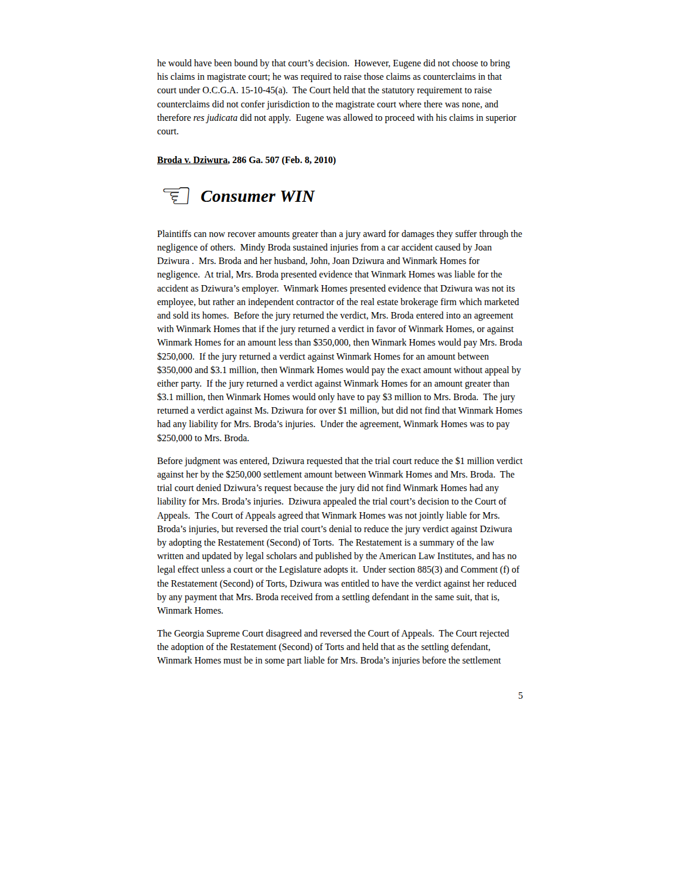he would have been bound by that court’s decision. However, Eugene did not choose to bring his claims in magistrate court; he was required to raise those claims as counterclaims in that court under O.C.G.A. 15-10-45(a). The Court held that the statutory requirement to raise counterclaims did not confer jurisdiction to the magistrate court where there was none, and therefore res judicata did not apply. Eugene was allowed to proceed with his claims in superior court.
Broda v. Dziwura, 286 Ga. 507 (Feb. 8, 2010)
☞ Consumer WIN
Plaintiffs can now recover amounts greater than a jury award for damages they suffer through the negligence of others. Mindy Broda sustained injuries from a car accident caused by Joan Dziwura . Mrs. Broda and her husband, John, Joan Dziwura and Winmark Homes for negligence. At trial, Mrs. Broda presented evidence that Winmark Homes was liable for the accident as Dziwura’s employer. Winmark Homes presented evidence that Dziwura was not its employee, but rather an independent contractor of the real estate brokerage firm which marketed and sold its homes. Before the jury returned the verdict, Mrs. Broda entered into an agreement with Winmark Homes that if the jury returned a verdict in favor of Winmark Homes, or against Winmark Homes for an amount less than $350,000, then Winmark Homes would pay Mrs. Broda $250,000. If the jury returned a verdict against Winmark Homes for an amount between $350,000 and $3.1 million, then Winmark Homes would pay the exact amount without appeal by either party. If the jury returned a verdict against Winmark Homes for an amount greater than $3.1 million, then Winmark Homes would only have to pay $3 million to Mrs. Broda. The jury returned a verdict against Ms. Dziwura for over $1 million, but did not find that Winmark Homes had any liability for Mrs. Broda’s injuries. Under the agreement, Winmark Homes was to pay $250,000 to Mrs. Broda.
Before judgment was entered, Dziwura requested that the trial court reduce the $1 million verdict against her by the $250,000 settlement amount between Winmark Homes and Mrs. Broda. The trial court denied Dziwura’s request because the jury did not find Winmark Homes had any liability for Mrs. Broda’s injuries. Dziwura appealed the trial court’s decision to the Court of Appeals. The Court of Appeals agreed that Winmark Homes was not jointly liable for Mrs. Broda’s injuries, but reversed the trial court’s denial to reduce the jury verdict against Dziwura by adopting the Restatement (Second) of Torts. The Restatement is a summary of the law written and updated by legal scholars and published by the American Law Institutes, and has no legal effect unless a court or the Legislature adopts it. Under section 885(3) and Comment (f) of the Restatement (Second) of Torts, Dziwura was entitled to have the verdict against her reduced by any payment that Mrs. Broda received from a settling defendant in the same suit, that is, Winmark Homes.
The Georgia Supreme Court disagreed and reversed the Court of Appeals. The Court rejected the adoption of the Restatement (Second) of Torts and held that as the settling defendant, Winmark Homes must be in some part liable for Mrs. Broda’s injuries before the settlement
5